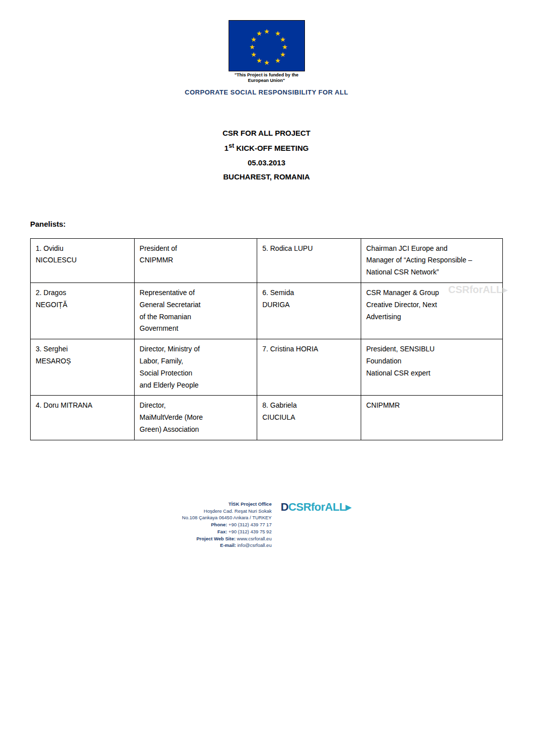★ ★ ★ ★ ★ ★ ★ ★ ★ ★ ★ ★
"This Project is funded by the
European Union"
CORPORATE SOCIAL RESPONSIBILITY FOR ALL
CSR FOR ALL PROJECT
1st KICK-OFF MEETING
05.03.2013
BUCHAREST, ROMANIA
Panelists:
| 1. Ovidiu NICOLESCU | President of CNIPMMR | 5. Rodica LUPU | Chairman JCI Europe and Manager of “Acting Responsible – National CSR Network” |
| 2. Dragos NEGOIȚĂ | Representative of General Secretariat of the Romanian Government | 6. Semida DURIGA | CSRforALL▸ CSR Manager & Group Creative Director, Next Advertising |
| 3. Serghei MESAROȘ | Director, Ministry of Labor, Family, Social Protection and Elderly People | 7. Cristina HORIA | President, SENSIBLU Foundation National CSR expert |
| 4. Doru MITRANA | Director, MaiMultVerde (More Green) Association | 8. Gabriela CIUCIULA | CNIPMMR |
TİSK Project Office
Hoşdere Cad. Reşat Nuri Sokak
No.108 Çankaya 06450 Ankara / TURKEY
Phone: +90 (312) 439 77 17
Fax: +90 (312) 439 75 92
Project Web Site: www.csrforall.eu
E-mail: info@csrfoall.eu
DCSRforALL▸